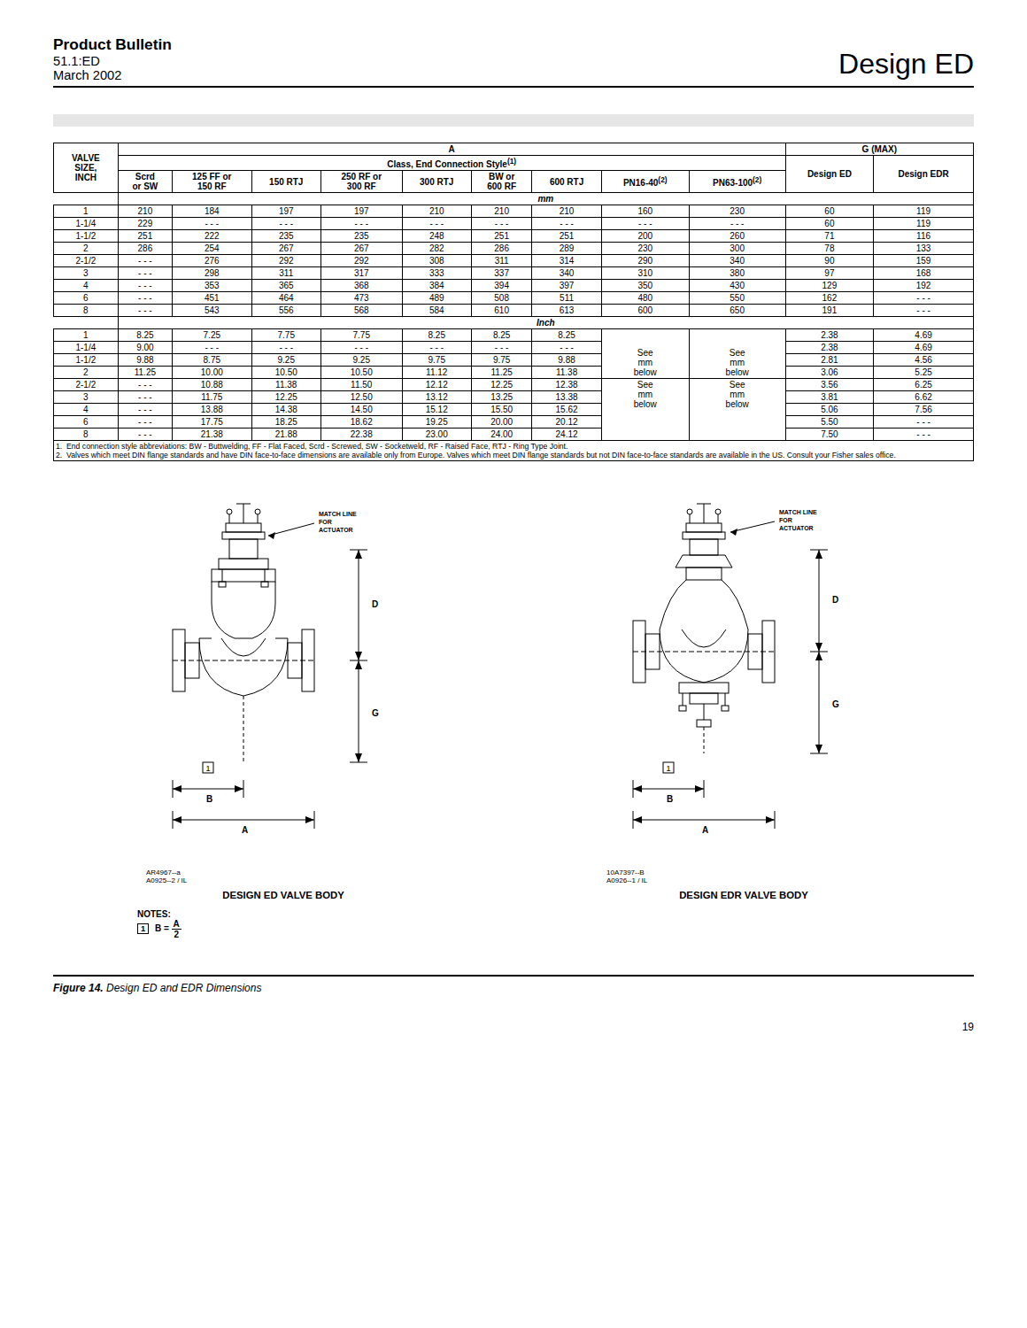Product Bulletin
51.1:ED
March 2002
Design ED
| VALVE SIZE, INCH | A | G (MAX) |
| --- | --- | --- |
| Class, End Connection Style (1) | Design ED | Design EDR |
| Scrd or SW | 125 FF or 150 RF | 150 RTJ | 250 RF or 300 RF | 300 RTJ | BW or 600 RF | 600 RTJ | PN16-40 (2) | PN63-100 (2) |
| | mm |
| 1 | 210 | 184 | 197 | 197 | 210 | 210 | 210 | 160 | 230 | 60 | 119 |
| 1-1/4 | 229 | - - - | - - - | - - - | - - - | - - - | - - - | - - - | - - - | 60 | 119 |
| 1-1/2 | 251 | 222 | 235 | 235 | 248 | 251 | 251 | 200 | 260 | 71 | 116 |
| 2 | 286 | 254 | 267 | 267 | 282 | 286 | 289 | 230 | 300 | 78 | 133 |
| 2-1/2 | - - - | 276 | 292 | 292 | 308 | 311 | 314 | 290 | 340 | 90 | 159 |
| 3 | - - - | 298 | 311 | 317 | 333 | 337 | 340 | 310 | 380 | 97 | 168 |
| 4 | - - - | 353 | 365 | 368 | 384 | 394 | 397 | 350 | 430 | 129 | 192 |
| 6 | - - - | 451 | 464 | 473 | 489 | 508 | 511 | 480 | 550 | 162 | - - - |
| 8 | - - - | 543 | 556 | 568 | 584 | 610 | 613 | 600 | 650 | 191 | - - - |
| | Inch |
| 1 | 8.25 | 7.25 | 7.75 | 7.75 | 8.25 | 8.25 | 8.25 | See mm below | See mm below | 2.38 | 4.69 |
| 1-1/4 | 9.00 | - - - | - - - | - - - | - - - | - - - | - - - | 2.38 | 4.69 |
| 1-1/2 | 9.88 | 8.75 | 9.25 | 9.25 | 9.75 | 9.75 | 9.88 | 2.81 | 4.56 |
| 2 | 11.25 | 10.00 | 10.50 | 10.50 | 11.12 | 11.25 | 11.38 | 3.06 | 5.25 |
| 2-1/2 | - - - | 10.88 | 11.38 | 11.50 | 12.12 | 12.25 | 12.38 | See mm below | See mm below | 3.56 | 6.25 |
| 3 | - - - | 11.75 | 12.25 | 12.50 | 13.12 | 13.25 | 13.38 | 3.81 | 6.62 |
| 4 | - - - | 13.88 | 14.38 | 14.50 | 15.12 | 15.50 | 15.62 | 5.06 | 7.56 |
| 6 | - - - | 17.75 | 18.25 | 18.62 | 19.25 | 20.00 | 20.12 | 5.50 | - - - |
| 8 | - - - | 21.38 | 21.88 | 22.38 | 23.00 | 24.00 | 24.12 | 7.50 | - - - |
| 1. End connection style abbreviations: BW - Buttwelding, FF - Flat Faced, Scrd - Screwed, SW - Socketweld, RF - Raised Face, RTJ - Ring Type Joint. 2. Valves which meet DIN flange standards and have DIN face-to-face dimensions are available only from Europe. Valves which meet DIN flange standards but not DIN face-to-face standards are available in the US. Consult your Fisher sales office. |
1 D G B A MATCH LINE FOR ACTUATOR
AR4967--a
A0925--2 / IL
DESIGN ED VALVE BODY
NOTES:
1 B = A 2
1 D G B A MATCH LINE FOR ACTUATOR
10A7397--B
A0926--1 / IL
DESIGN EDR VALVE BODY
Figure 14. Design ED and EDR Dimensions
19